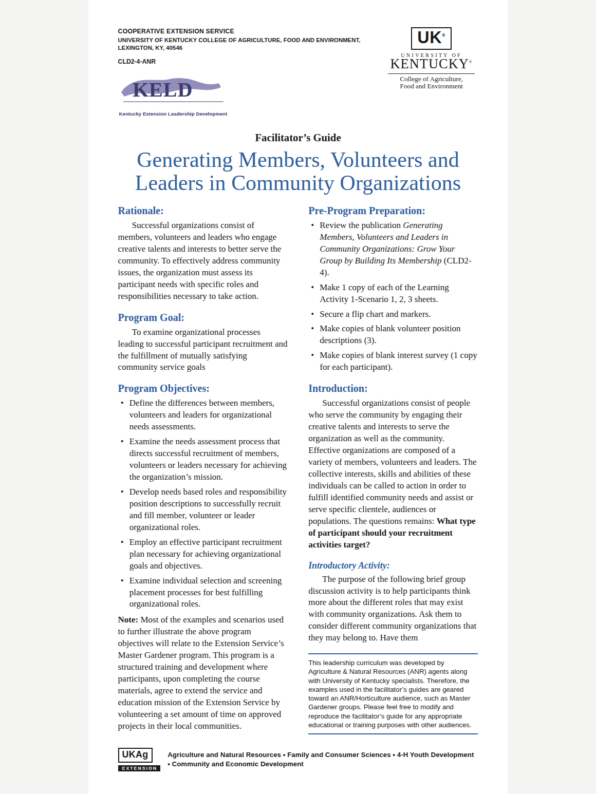Cooperative Extension Service
University of Kentucky College of Agriculture, Food and Environment, Lexington, KY, 40546
CLD2-4-ANR
KELD
Kentucky Extension Leadership Development
UK®
University of
KENTUCKY®
College of Agriculture,
Food and Environment
Facilitator’s Guide
Generating Members, Volunteers and
Leaders in Community Organizations
Rationale:
Successful organizations consist of members, volunteers and leaders who engage creative talents and interests to better serve the community. To effectively address community issues, the organization must assess its participant needs with specific roles and responsibilities necessary to take action.
Program Goal:
To examine organizational processes leading to successful participant recruitment and the fulfillment of mutually satisfying community service goals
Program Objectives:
Define the differences between members, volunteers and leaders for organizational needs assessments.
Examine the needs assessment process that directs successful recruitment of members, volunteers or leaders necessary for achieving the organization’s mission.
Develop needs based roles and responsibility position descriptions to successfully recruit and fill member, volunteer or leader organizational roles.
Employ an effective participant recruitment plan necessary for achieving organizational goals and objectives.
Examine individual selection and screening placement processes for best fulfilling organizational roles.
Note: Most of the examples and scenarios used to further illustrate the above program objectives will relate to the Extension Service’s Master Gardener program. This program is a structured training and development where participants, upon completing the course materials, agree to extend the service and education mission of the Extension Service by volunteering a set amount of time on approved projects in their local communities.
Pre-Program Preparation:
Review the publication Generating Members, Volunteers and Leaders in Community Organizations: Grow Your Group by Building Its Membership (CLD2-4).
Make 1 copy of each of the Learning Activity 1-Scenario 1, 2, 3 sheets.
Secure a flip chart and markers.
Make copies of blank volunteer position descriptions (3).
Make copies of blank interest survey (1 copy for each participant).
Introduction:
Successful organizations consist of people who serve the community by engaging their creative talents and interests to serve the organization as well as the community. Effective organizations are composed of a variety of members, volunteers and leaders. The collective interests, skills and abilities of these individuals can be called to action in order to fulfill identified community needs and assist or serve specific clientele, audiences or populations. The questions remains: What type of participant should your recruitment activities target?
Introductory Activity:
The purpose of the following brief group discussion activity is to help participants think more about the different roles that may exist with community organizations. Ask them to consider different community organizations that they may belong to. Have them
This leadership curriculum was developed by Agriculture & Natural Resources (ANR) agents along with University of Kentucky specialists. Therefore, the examples used in the facilitator’s guides are geared toward an ANR/Horticulture audience, such as Master Gardener groups. Please feel free to modify and reproduce the facilitator’s guide for any appropriate educational or training purposes with other audiences.
UKAg
EXTENSION
Agriculture and Natural Resources • Family and Consumer Sciences • 4-H Youth Development • Community and Economic Development